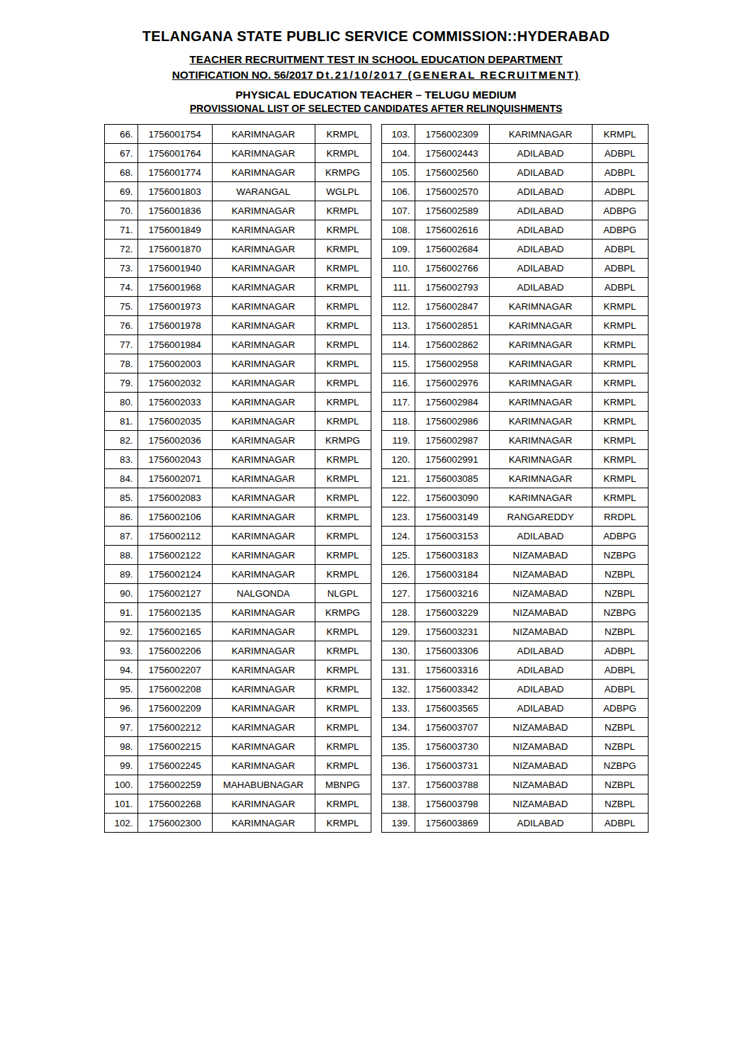TELANGANA STATE PUBLIC SERVICE COMMISSION::HYDERABAD
TEACHER RECRUITMENT TEST IN SCHOOL EDUCATION DEPARTMENT
NOTIFICATION NO. 56/2017 Dt.21/10/2017 (GENERAL RECRUITMENT)
PHYSICAL EDUCATION TEACHER – TELUGU MEDIUM
PROVISSIONAL LIST OF SELECTED CANDIDATES AFTER RELINQUISHMENTS
| 66. | 1756001754 | KARIMNAGAR | KRMPL |
| 67. | 1756001764 | KARIMNAGAR | KRMPL |
| 68. | 1756001774 | KARIMNAGAR | KRMPG |
| 69. | 1756001803 | WARANGAL | WGLPL |
| 70. | 1756001836 | KARIMNAGAR | KRMPL |
| 71. | 1756001849 | KARIMNAGAR | KRMPL |
| 72. | 1756001870 | KARIMNAGAR | KRMPL |
| 73. | 1756001940 | KARIMNAGAR | KRMPL |
| 74. | 1756001968 | KARIMNAGAR | KRMPL |
| 75. | 1756001973 | KARIMNAGAR | KRMPL |
| 76. | 1756001978 | KARIMNAGAR | KRMPL |
| 77. | 1756001984 | KARIMNAGAR | KRMPL |
| 78. | 1756002003 | KARIMNAGAR | KRMPL |
| 79. | 1756002032 | KARIMNAGAR | KRMPL |
| 80. | 1756002033 | KARIMNAGAR | KRMPL |
| 81. | 1756002035 | KARIMNAGAR | KRMPL |
| 82. | 1756002036 | KARIMNAGAR | KRMPG |
| 83. | 1756002043 | KARIMNAGAR | KRMPL |
| 84. | 1756002071 | KARIMNAGAR | KRMPL |
| 85. | 1756002083 | KARIMNAGAR | KRMPL |
| 86. | 1756002106 | KARIMNAGAR | KRMPL |
| 87. | 1756002112 | KARIMNAGAR | KRMPL |
| 88. | 1756002122 | KARIMNAGAR | KRMPL |
| 89. | 1756002124 | KARIMNAGAR | KRMPL |
| 90. | 1756002127 | NALGONDA | NLGPL |
| 91. | 1756002135 | KARIMNAGAR | KRMPG |
| 92. | 1756002165 | KARIMNAGAR | KRMPL |
| 93. | 1756002206 | KARIMNAGAR | KRMPL |
| 94. | 1756002207 | KARIMNAGAR | KRMPL |
| 95. | 1756002208 | KARIMNAGAR | KRMPL |
| 96. | 1756002209 | KARIMNAGAR | KRMPL |
| 97. | 1756002212 | KARIMNAGAR | KRMPL |
| 98. | 1756002215 | KARIMNAGAR | KRMPL |
| 99. | 1756002245 | KARIMNAGAR | KRMPL |
| 100. | 1756002259 | MAHABUBNAGAR | MBNPG |
| 101. | 1756002268 | KARIMNAGAR | KRMPL |
| 102. | 1756002300 | KARIMNAGAR | KRMPL |
| 103. | 1756002309 | KARIMNAGAR | KRMPL |
| 104. | 1756002443 | ADILABAD | ADBPL |
| 105. | 1756002560 | ADILABAD | ADBPL |
| 106. | 1756002570 | ADILABAD | ADBPL |
| 107. | 1756002589 | ADILABAD | ADBPG |
| 108. | 1756002616 | ADILABAD | ADBPG |
| 109. | 1756002684 | ADILABAD | ADBPL |
| 110. | 1756002766 | ADILABAD | ADBPL |
| 111. | 1756002793 | ADILABAD | ADBPL |
| 112. | 1756002847 | KARIMNAGAR | KRMPL |
| 113. | 1756002851 | KARIMNAGAR | KRMPL |
| 114. | 1756002862 | KARIMNAGAR | KRMPL |
| 115. | 1756002958 | KARIMNAGAR | KRMPL |
| 116. | 1756002976 | KARIMNAGAR | KRMPL |
| 117. | 1756002984 | KARIMNAGAR | KRMPL |
| 118. | 1756002986 | KARIMNAGAR | KRMPL |
| 119. | 1756002987 | KARIMNAGAR | KRMPL |
| 120. | 1756002991 | KARIMNAGAR | KRMPL |
| 121. | 1756003085 | KARIMNAGAR | KRMPL |
| 122. | 1756003090 | KARIMNAGAR | KRMPL |
| 123. | 1756003149 | RANGAREDDY | RRDPL |
| 124. | 1756003153 | ADILABAD | ADBPG |
| 125. | 1756003183 | NIZAMABAD | NZBPG |
| 126. | 1756003184 | NIZAMABAD | NZBPL |
| 127. | 1756003216 | NIZAMABAD | NZBPL |
| 128. | 1756003229 | NIZAMABAD | NZBPG |
| 129. | 1756003231 | NIZAMABAD | NZBPL |
| 130. | 1756003306 | ADILABAD | ADBPL |
| 131. | 1756003316 | ADILABAD | ADBPL |
| 132. | 1756003342 | ADILABAD | ADBPL |
| 133. | 1756003565 | ADILABAD | ADBPG |
| 134. | 1756003707 | NIZAMABAD | NZBPL |
| 135. | 1756003730 | NIZAMABAD | NZBPL |
| 136. | 1756003731 | NIZAMABAD | NZBPG |
| 137. | 1756003788 | NIZAMABAD | NZBPL |
| 138. | 1756003798 | NIZAMABAD | NZBPL |
| 139. | 1756003869 | ADILABAD | ADBPL |